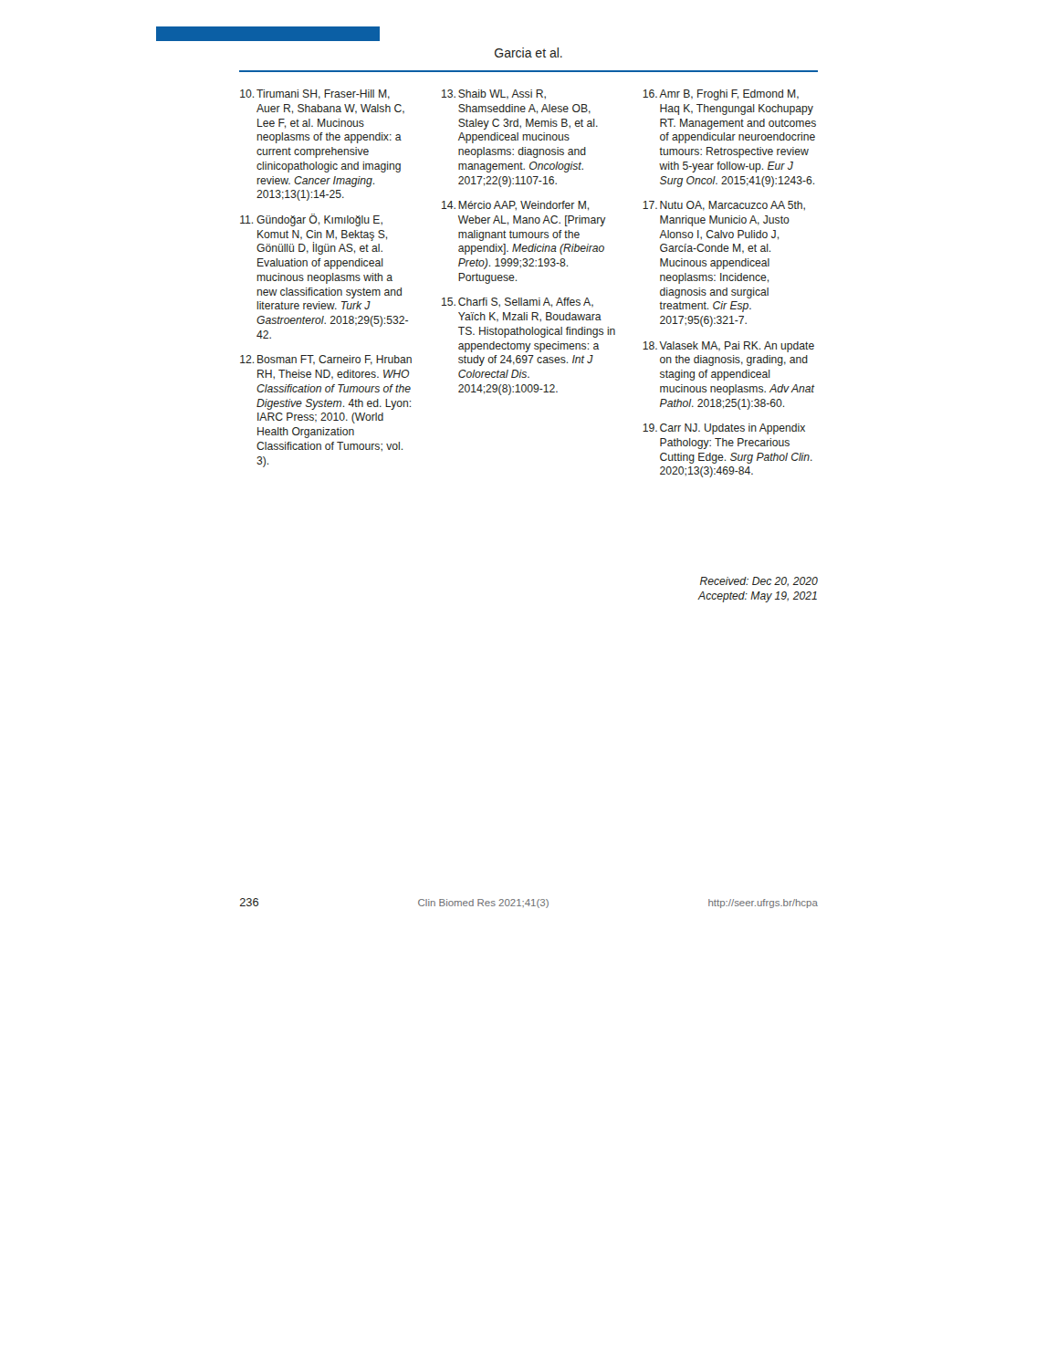Garcia et al.
Tirumani SH, Fraser-Hill M, Auer R, Shabana W, Walsh C, Lee F, et al. Mucinous neoplasms of the appendix: a current comprehensive clinicopathologic and imaging review. Cancer Imaging. 2013;13(1):14-25.
Gündoğar Ö, Kımıloğlu E, Komut N, Cin M, Bektaş S, Gönüllü D, İlgün AS, et al. Evaluation of appendiceal mucinous neoplasms with a new classification system and literature review. Turk J Gastroenterol. 2018;29(5):532-42.
Bosman FT, Carneiro F, Hruban RH, Theise ND, editores. WHO Classification of Tumours of the Digestive System. 4th ed. Lyon: IARC Press; 2010. (World Health Organization Classification of Tumours; vol. 3).
Shaib WL, Assi R, Shamseddine A, Alese OB, Staley C 3rd, Memis B, et al. Appendiceal mucinous neoplasms: diagnosis and management. Oncologist. 2017;22(9):1107-16.
Mércio AAP, Weindorfer M, Weber AL, Mano AC. [Primary malignant tumours of the appendix]. Medicina (Ribeirao Preto). 1999;32:193-8. Portuguese.
Charfi S, Sellami A, Affes A, Yaïch K, Mzali R, Boudawara TS. Histopathological findings in appendectomy specimens: a study of 24,697 cases. Int J Colorectal Dis. 2014;29(8):1009-12.
Amr B, Froghi F, Edmond M, Haq K, Thengungal Kochupapy RT. Management and outcomes of appendicular neuroendocrine tumours: Retrospective review with 5-year follow-up. Eur J Surg Oncol. 2015;41(9):1243-6.
Nutu OA, Marcacuzco AA 5th, Manrique Municio A, Justo Alonso I, Calvo Pulido J, García-Conde M, et al. Mucinous appendiceal neoplasms: Incidence, diagnosis and surgical treatment. Cir Esp. 2017;95(6):321-7.
Valasek MA, Pai RK. An update on the diagnosis, grading, and staging of appendiceal mucinous neoplasms. Adv Anat Pathol. 2018;25(1):38-60.
Carr NJ. Updates in Appendix Pathology: The Precarious Cutting Edge. Surg Pathol Clin. 2020;13(3):469-84.
Received: Dec 20, 2020
Accepted: May 19, 2021
236
Clin Biomed Res 2021;41(3)
http://seer.ufrgs.br/hcpa